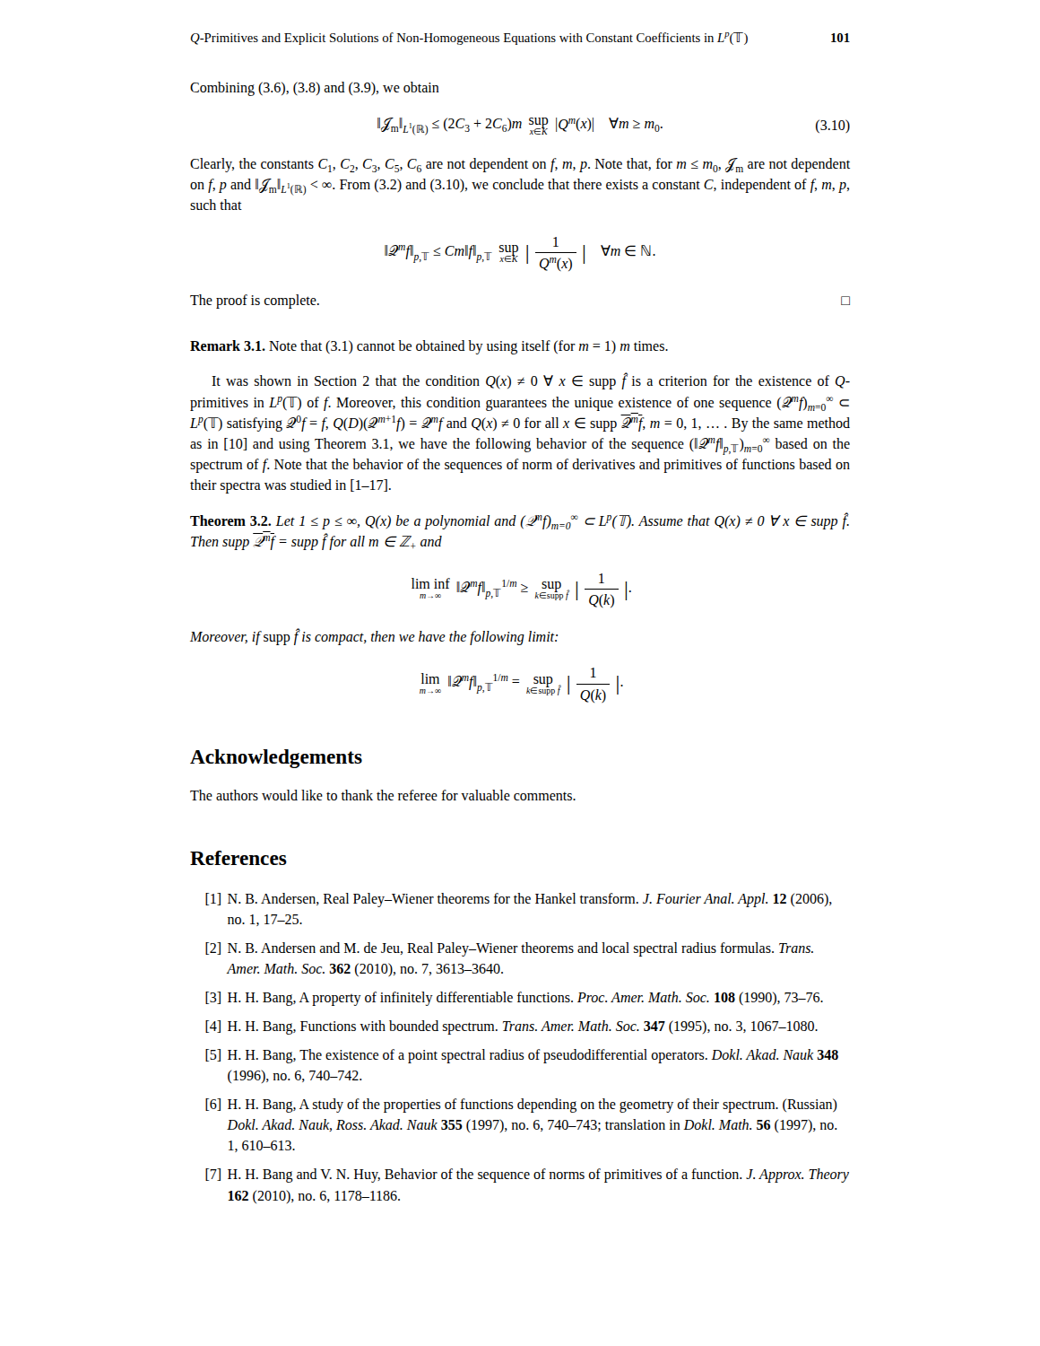Q-Primitives and Explicit Solutions of Non-Homogeneous Equations with Constant Coefficients in Lp(𝕋) 101
Combining (3.6), (3.8) and (3.9), we obtain
‖𝒥m‖L1(ℝ) ≤ (2C3 + 2C6)m sup x∈K |Qm(x)| ∀m ≥ m0. (3.10)
Clearly, the constants C1, C2, C3, C5, C6 are not dependent on f, m, p. Note that, for m ≤ m0, 𝒥m are not dependent on f, p and ‖𝒥m‖L1(ℝ) < ∞. From (3.2) and (3.10), we conclude that there exists a constant C, independent of f, m, p, such that
‖𝒬mf‖p,𝕋 ≤ Cm‖f‖p,𝕋 sup x∈K | 1 Qm(x) | ∀m ∈ ℕ.
The proof is complete. □
Remark 3.1. Note that (3.1) cannot be obtained by using itself (for m = 1) m times.
It was shown in Section 2 that the condition Q(x) ≠ 0 ∀ x ∈ supp f̂ is a criterion for the existence of Q-primitives in Lp(𝕋) of f. Moreover, this condition guarantees the unique existence of one sequence (𝒬mf)m=0∞ ⊂ Lp(𝕋) satisfying 𝒬0f = f, Q(D)(𝒬m+1f) = 𝒬mf and Q(x) ≠ 0 for all x ∈ supp 𝒬mf, m = 0, 1, … . By the same method as in [10] and using Theorem 3.1, we have the following behavior of the sequence (‖𝒬mf‖p,𝕋)m=0∞ based on the spectrum of f. Note that the behavior of the sequences of norm of derivatives and primitives of functions based on their spectra was studied in [1–17].
Theorem 3.2. Let 1 ≤ p ≤ ∞, Q(x) be a polynomial and (𝒬mf)m=0∞ ⊂ Lp(𝕋). Assume that Q(x) ≠ 0 ∀ x ∈ supp f̂. Then supp 𝒬mf = supp f̂ for all m ∈ ℤ+ and
lim inf m→∞ ‖𝒬mf‖p,𝕋1/m ≥ sup k∈supp f̂ | 1 Q(k) |.
Moreover, if supp f̂ is compact, then we have the following limit:
lim m→∞ ‖𝒬mf‖p,𝕋1/m = sup k∈supp f̂ | 1 Q(k) |.
Acknowledgements
The authors would like to thank the referee for valuable comments.
References
N. B. Andersen, Real Paley–Wiener theorems for the Hankel transform. J. Fourier Anal. Appl. 12 (2006), no. 1, 17–25.
N. B. Andersen and M. de Jeu, Real Paley–Wiener theorems and local spectral radius formulas. Trans. Amer. Math. Soc. 362 (2010), no. 7, 3613–3640.
H. H. Bang, A property of infinitely differentiable functions. Proc. Amer. Math. Soc. 108 (1990), 73–76.
H. H. Bang, Functions with bounded spectrum. Trans. Amer. Math. Soc. 347 (1995), no. 3, 1067–1080.
H. H. Bang, The existence of a point spectral radius of pseudodifferential operators. Dokl. Akad. Nauk 348 (1996), no. 6, 740–742.
H. H. Bang, A study of the properties of functions depending on the geometry of their spectrum. (Russian) Dokl. Akad. Nauk, Ross. Akad. Nauk 355 (1997), no. 6, 740–743; translation in Dokl. Math. 56 (1997), no. 1, 610–613.
H. H. Bang and V. N. Huy, Behavior of the sequence of norms of primitives of a function. J. Approx. Theory 162 (2010), no. 6, 1178–1186.